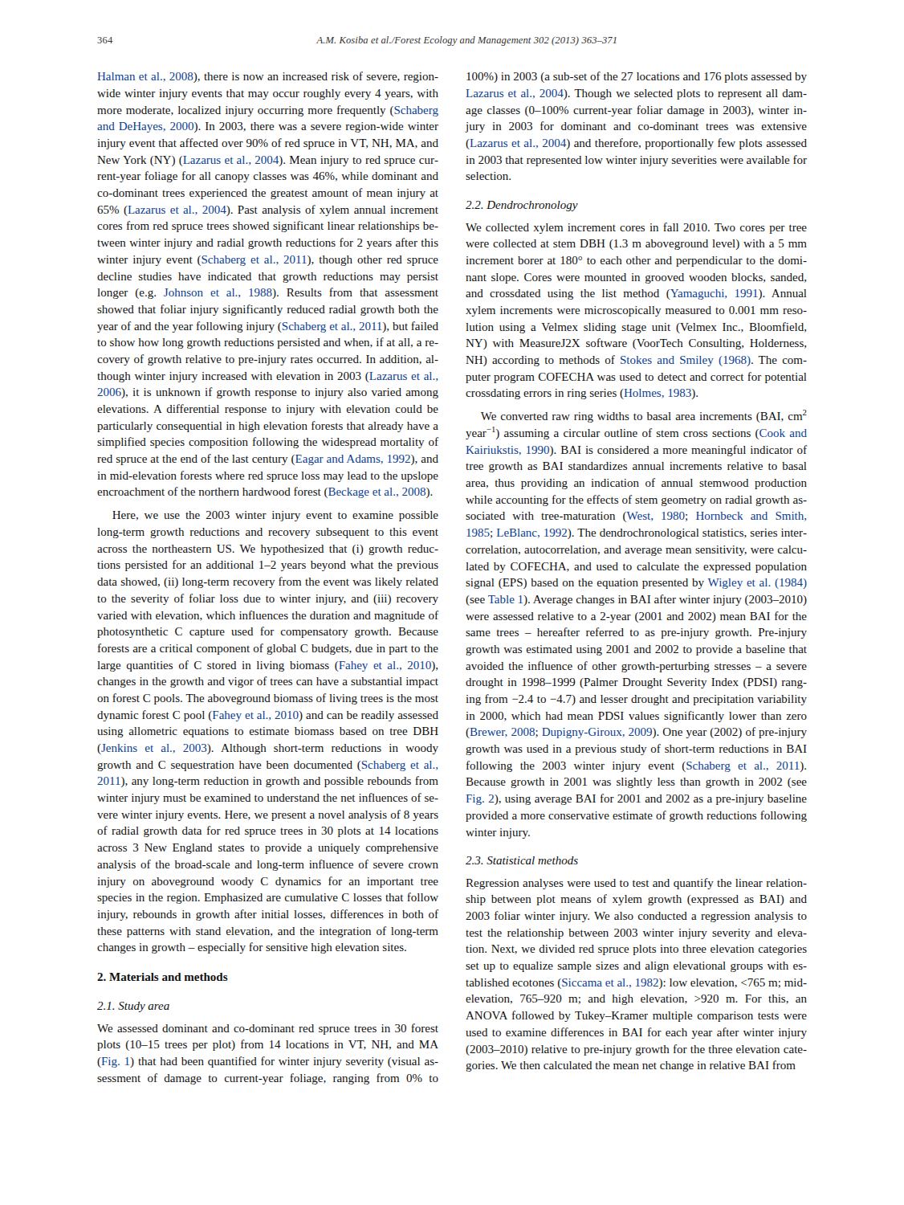364 A.M. Kosiba et al./Forest Ecology and Management 302 (2013) 363–371
Halman et al., 2008), there is now an increased risk of severe, region-wide winter injury events that may occur roughly every 4 years, with more moderate, localized injury occurring more frequently (Schaberg and DeHayes, 2000). In 2003, there was a severe region-wide winter injury event that affected over 90% of red spruce in VT, NH, MA, and New York (NY) (Lazarus et al., 2004). Mean injury to red spruce current-year foliage for all canopy classes was 46%, while dominant and co-dominant trees experienced the greatest amount of mean injury at 65% (Lazarus et al., 2004). Past analysis of xylem annual increment cores from red spruce trees showed significant linear relationships between winter injury and radial growth reductions for 2 years after this winter injury event (Schaberg et al., 2011), though other red spruce decline studies have indicated that growth reductions may persist longer (e.g. Johnson et al., 1988). Results from that assessment showed that foliar injury significantly reduced radial growth both the year of and the year following injury (Schaberg et al., 2011), but failed to show how long growth reductions persisted and when, if at all, a recovery of growth relative to pre-injury rates occurred. In addition, although winter injury increased with elevation in 2003 (Lazarus et al., 2006), it is unknown if growth response to injury also varied among elevations. A differential response to injury with elevation could be particularly consequential in high elevation forests that already have a simplified species composition following the widespread mortality of red spruce at the end of the last century (Eagar and Adams, 1992), and in mid-elevation forests where red spruce loss may lead to the upslope encroachment of the northern hardwood forest (Beckage et al., 2008).
Here, we use the 2003 winter injury event to examine possible long-term growth reductions and recovery subsequent to this event across the northeastern US. We hypothesized that (i) growth reductions persisted for an additional 1–2 years beyond what the previous data showed, (ii) long-term recovery from the event was likely related to the severity of foliar loss due to winter injury, and (iii) recovery varied with elevation, which influences the duration and magnitude of photosynthetic C capture used for compensatory growth. Because forests are a critical component of global C budgets, due in part to the large quantities of C stored in living biomass (Fahey et al., 2010), changes in the growth and vigor of trees can have a substantial impact on forest C pools. The aboveground biomass of living trees is the most dynamic forest C pool (Fahey et al., 2010) and can be readily assessed using allometric equations to estimate biomass based on tree DBH (Jenkins et al., 2003). Although short-term reductions in woody growth and C sequestration have been documented (Schaberg et al., 2011), any long-term reduction in growth and possible rebounds from winter injury must be examined to understand the net influences of severe winter injury events. Here, we present a novel analysis of 8 years of radial growth data for red spruce trees in 30 plots at 14 locations across 3 New England states to provide a uniquely comprehensive analysis of the broad-scale and long-term influence of severe crown injury on aboveground woody C dynamics for an important tree species in the region. Emphasized are cumulative C losses that follow injury, rebounds in growth after initial losses, differences in both of these patterns with stand elevation, and the integration of long-term changes in growth – especially for sensitive high elevation sites.
2. Materials and methods
2.1. Study area
We assessed dominant and co-dominant red spruce trees in 30 forest plots (10–15 trees per plot) from 14 locations in VT, NH, and MA (Fig. 1) that had been quantified for winter injury severity (visual assessment of damage to current-year foliage, ranging from 0% to 100%) in 2003 (a sub-set of the 27 locations and 176 plots assessed by Lazarus et al., 2004). Though we selected plots to represent all damage classes (0–100% current-year foliar damage in 2003), winter injury in 2003 for dominant and co-dominant trees was extensive (Lazarus et al., 2004) and therefore, proportionally few plots assessed in 2003 that represented low winter injury severities were available for selection.
2.2. Dendrochronology
We collected xylem increment cores in fall 2010. Two cores per tree were collected at stem DBH (1.3 m aboveground level) with a 5 mm increment borer at 180° to each other and perpendicular to the dominant slope. Cores were mounted in grooved wooden blocks, sanded, and crossdated using the list method (Yamaguchi, 1991). Annual xylem increments were microscopically measured to 0.001 mm resolution using a Velmex sliding stage unit (Velmex Inc., Bloomfield, NY) with MeasureJ2X software (VoorTech Consulting, Holderness, NH) according to methods of Stokes and Smiley (1968). The computer program COFECHA was used to detect and correct for potential crossdating errors in ring series (Holmes, 1983).
We converted raw ring widths to basal area increments (BAI, cm2 year−1) assuming a circular outline of stem cross sections (Cook and Kairiukstis, 1990). BAI is considered a more meaningful indicator of tree growth as BAI standardizes annual increments relative to basal area, thus providing an indication of annual stemwood production while accounting for the effects of stem geometry on radial growth associated with tree-maturation (West, 1980; Hornbeck and Smith, 1985; LeBlanc, 1992). The dendrochronological statistics, series intercorrelation, autocorrelation, and average mean sensitivity, were calculated by COFECHA, and used to calculate the expressed population signal (EPS) based on the equation presented by Wigley et al. (1984) (see Table 1). Average changes in BAI after winter injury (2003–2010) were assessed relative to a 2-year (2001 and 2002) mean BAI for the same trees – hereafter referred to as pre-injury growth. Pre-injury growth was estimated using 2001 and 2002 to provide a baseline that avoided the influence of other growth-perturbing stresses – a severe drought in 1998–1999 (Palmer Drought Severity Index (PDSI) ranging from −2.4 to −4.7) and lesser drought and precipitation variability in 2000, which had mean PDSI values significantly lower than zero (Brewer, 2008; Dupigny-Giroux, 2009). One year (2002) of pre-injury growth was used in a previous study of short-term reductions in BAI following the 2003 winter injury event (Schaberg et al., 2011). Because growth in 2001 was slightly less than growth in 2002 (see Fig. 2), using average BAI for 2001 and 2002 as a pre-injury baseline provided a more conservative estimate of growth reductions following winter injury.
2.3. Statistical methods
Regression analyses were used to test and quantify the linear relationship between plot means of xylem growth (expressed as BAI) and 2003 foliar winter injury. We also conducted a regression analysis to test the relationship between 2003 winter injury severity and elevation. Next, we divided red spruce plots into three elevation categories set up to equalize sample sizes and align elevational groups with established ecotones (Siccama et al., 1982): low elevation, <765 m; mid-elevation, 765–920 m; and high elevation, >920 m. For this, an ANOVA followed by Tukey–Kramer multiple comparison tests were used to examine differences in BAI for each year after winter injury (2003–2010) relative to pre-injury growth for the three elevation categories. We then calculated the mean net change in relative BAI from